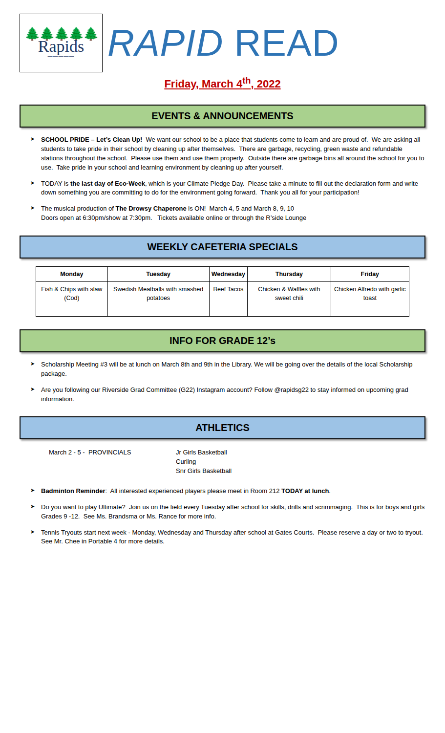🌲🌲🌲🌲🌲 Rapids —————
RAPID READ
Friday, March 4th, 2022
EVENTS & ANNOUNCEMENTS
SCHOOL PRIDE – Let’s Clean Up! We want our school to be a place that students come to learn and are proud of. We are asking all students to take pride in their school by cleaning up after themselves. There are garbage, recycling, green waste and refundable stations throughout the school. Please use them and use them properly. Outside there are garbage bins all around the school for you to use. Take pride in your school and learning environment by cleaning up after yourself.
TODAY is the last day of Eco-Week, which is your Climate Pledge Day. Please take a minute to fill out the declaration form and write down something you are committing to do for the environment going forward. Thank you all for your participation!
The musical production of The Drowsy Chaperone is ON! March 4, 5 and March 8, 9, 10
Doors open at 6:30pm/show at 7:30pm. Tickets available online or through the R’side Lounge
WEEKLY CAFETERIA SPECIALS
| Monday | Tuesday | Wednesday | Thursday | Friday |
| --- | --- | --- | --- | --- |
| Fish & Chips with slaw (Cod) | Swedish Meatballs with smashed potatoes | Beef Tacos | Chicken & Waffles with sweet chili | Chicken Alfredo with garlic toast |
INFO FOR GRADE 12’s
Scholarship Meeting #3 will be at lunch on March 8th and 9th in the Library. We will be going over the details of the local Scholarship package.
Are you following our Riverside Grad Committee (G22) Instagram account? Follow @rapidsg22 to stay informed on upcoming grad information.
ATHLETICS
March 2 - 5 - PROVINCIALS
Jr Girls Basketball
Curling
Snr Girls Basketball
Badminton Reminder: All interested experienced players please meet in Room 212 TODAY at lunch.
Do you want to play Ultimate? Join us on the field every Tuesday after school for skills, drills and scrimmaging. This is for boys and girls Grades 9 -12. See Ms. Brandsma or Ms. Rance for more info.
Tennis Tryouts start next week - Monday, Wednesday and Thursday after school at Gates Courts. Please reserve a day or two to tryout. See Mr. Chee in Portable 4 for more details.